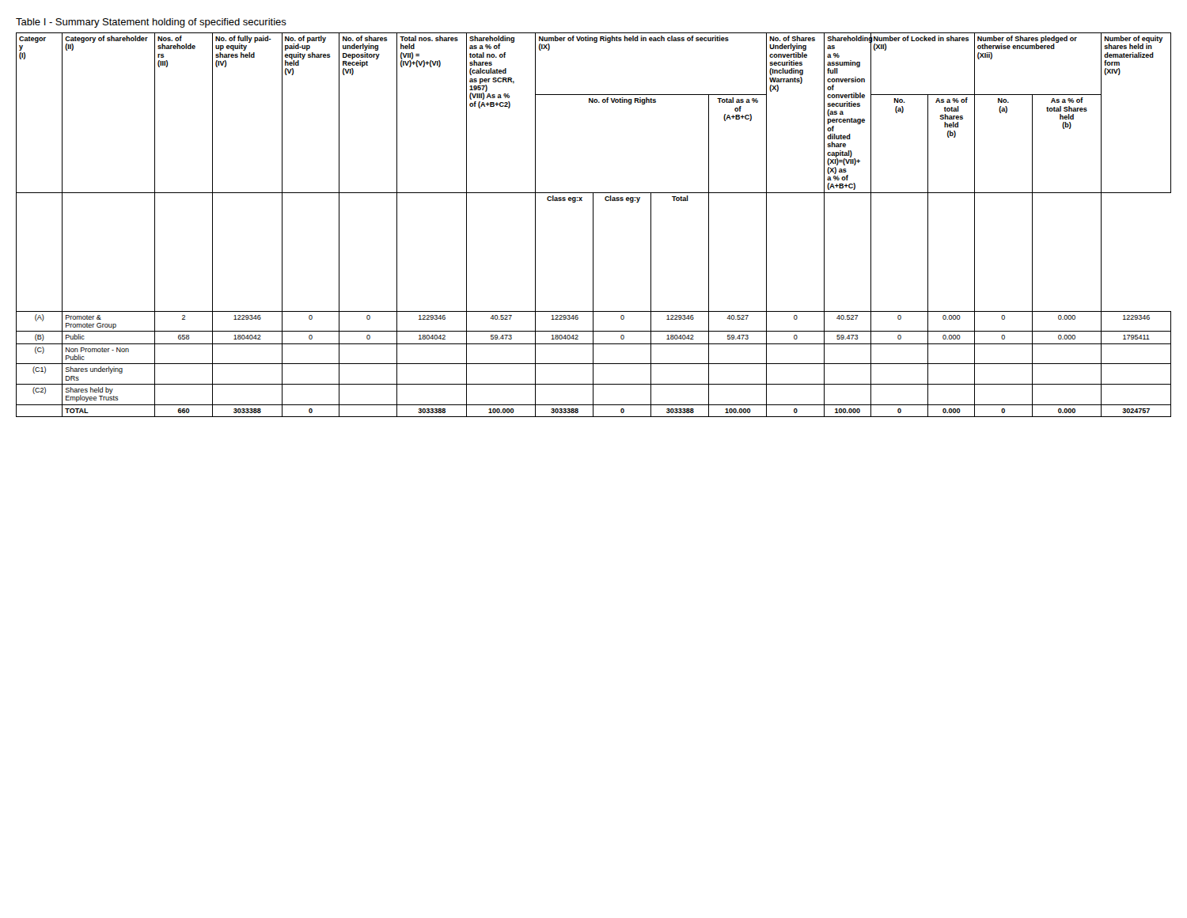Table I - Summary Statement holding of specified securities
| Categor y (I) | Category of shareholder (II) | Nos. of shareholde rs (III) | No. of fully paid- up equity shares held (IV) | No. of partly paid-up equity shares held (V) | No. of shares underlying Depository Receipt (VI) | Total nos. shares held (VII) = (IV)+(V)+(VI) | Shareholding as a % of total no. of shares (calculated as per SCRR, 1957) (VIII) As a % of (A+B+C2) | Number of Voting Rights held in each class of securities (IX) | No. of Shares Underlying convertible securities (Including Warrants) (X) | Shareholding as a % assuming full conversion of convertible securities (as a percentage of diluted share capital) (XI)=(VII)+(X) as a % of (A+B+C) | Number of Locked in shares (XII) | Number of Shares pledged or otherwise encumbered (XIii) | Number of equity shares held in dematerialized form (XIV) |
| --- | --- | --- | --- | --- | --- | --- | --- | --- | --- | --- | --- | --- | --- |
| No. of Voting Rights | Total as a % of (A+B+C) | No. (a) | As a % of total Shares held (b) | No. (a) | As a % of total Shares held (b) |
| | | | | | | | | Class eg:x | Class eg:y | Total | | | | | | | |
| (A) | Promoter & Promoter Group | 2 | 1229346 | 0 | 0 | 1229346 | 40.527 | 1229346 | 0 | 1229346 | 40.527 | 0 | 40.527 | 0 | 0.000 | 0 | 0.000 | 1229346 |
| (B) | Public | 658 | 1804042 | 0 | 0 | 1804042 | 59.473 | 1804042 | 0 | 1804042 | 59.473 | 0 | 59.473 | 0 | 0.000 | 0 | 0.000 | 1795411 |
| (C) | Non Promoter - Non Public | | | | | | | | | | | | | | | | | |
| (C1) | Shares underlying DRs | | | | | | | | | | | | | | | | | |
| (C2) | Shares held by Employee Trusts | | | | | | | | | | | | | | | | | |
| | TOTAL | 660 | 3033388 | 0 | | 3033388 | 100.000 | 3033388 | 0 | 3033388 | 100.000 | 0 | 100.000 | 0 | 0.000 | 0 | 0.000 | 3024757 |